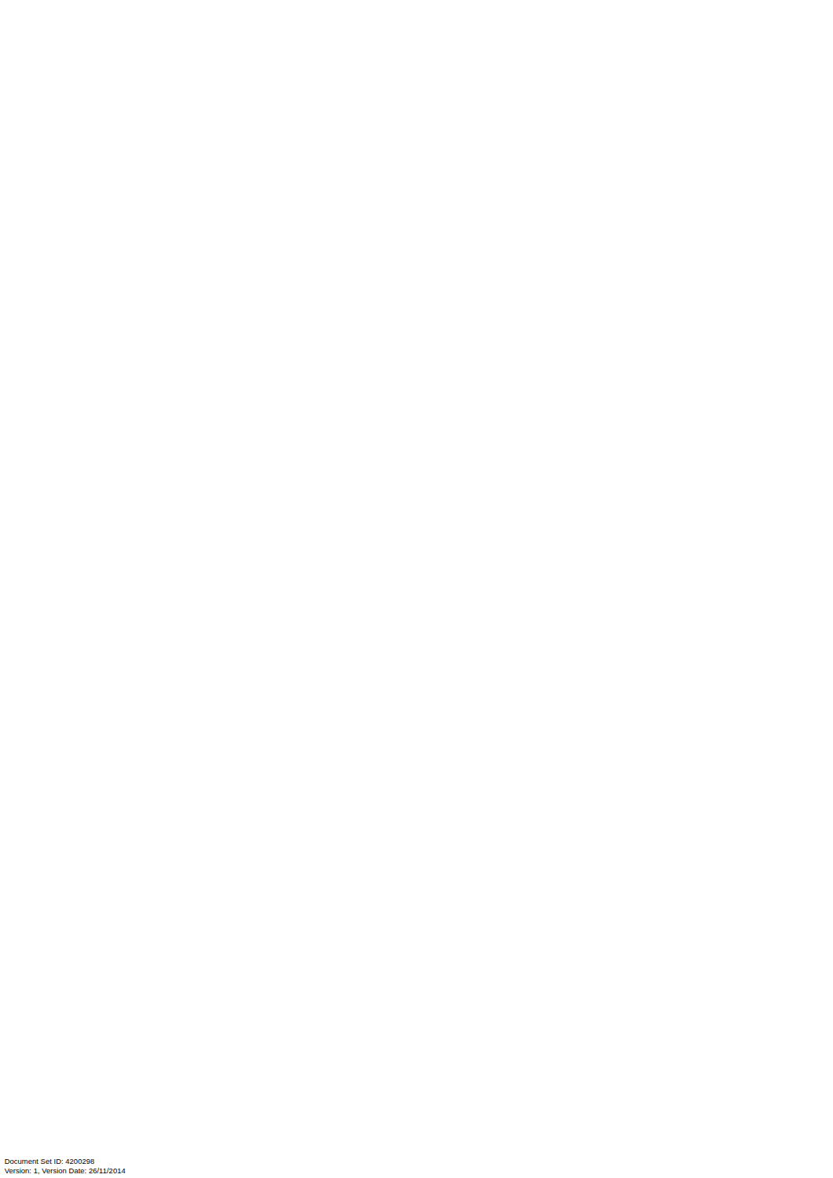Document Set ID: 4200298
Version: 1, Version Date: 26/11/2014